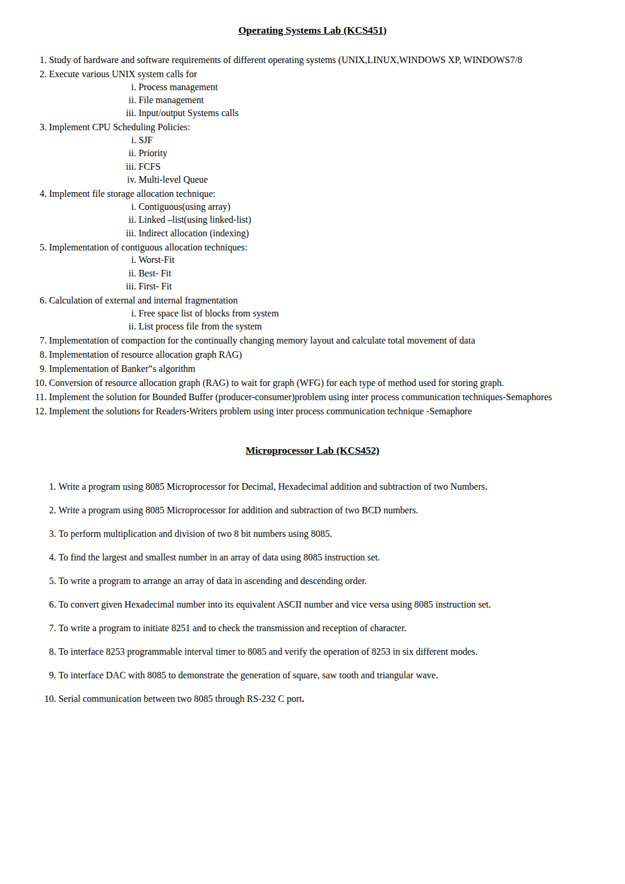Operating Systems Lab (KCS451)
Study of hardware and software requirements of different operating systems (UNIX,LINUX,WINDOWS XP, WINDOWS7/8
Execute various UNIX system calls for
Process management
File management
Input/output Systems calls
Implement CPU Scheduling Policies:
SJF
Priority
FCFS
Multi-level Queue
Implement file storage allocation technique:
Contiguous(using array)
Linked –list(using linked-list)
Indirect allocation (indexing)
Implementation of contiguous allocation techniques:
Worst-Fit
Best- Fit
First- Fit
Calculation of external and internal fragmentation
Free space list of blocks from system
List process file from the system
Implementation of compaction for the continually changing memory layout and calculate total movement of data
Implementation of resource allocation graph RAG)
Implementation of Banker‟s algorithm
Conversion of resource allocation graph (RAG) to wait for graph (WFG) for each type of method used for storing graph.
Implement the solution for Bounded Buffer (producer-consumer)problem using inter process communication techniques-Semaphores
Implement the solutions for Readers-Writers problem using inter process communication technique -Semaphore
Microprocessor Lab (KCS452)
Write a program using 8085 Microprocessor for Decimal, Hexadecimal addition and subtraction of two Numbers.
Write a program using 8085 Microprocessor for addition and subtraction of two BCD numbers.
To perform multiplication and division of two 8 bit numbers using 8085.
To find the largest and smallest number in an array of data using 8085 instruction set.
To write a program to arrange an array of data in ascending and descending order.
To convert given Hexadecimal number into its equivalent ASCII number and vice versa using 8085 instruction set.
To write a program to initiate 8251 and to check the transmission and reception of character.
To interface 8253 programmable interval timer to 8085 and verify the operation of 8253 in six different modes.
To interface DAC with 8085 to demonstrate the generation of square, saw tooth and triangular wave.
Serial communication between two 8085 through RS-232 C port.